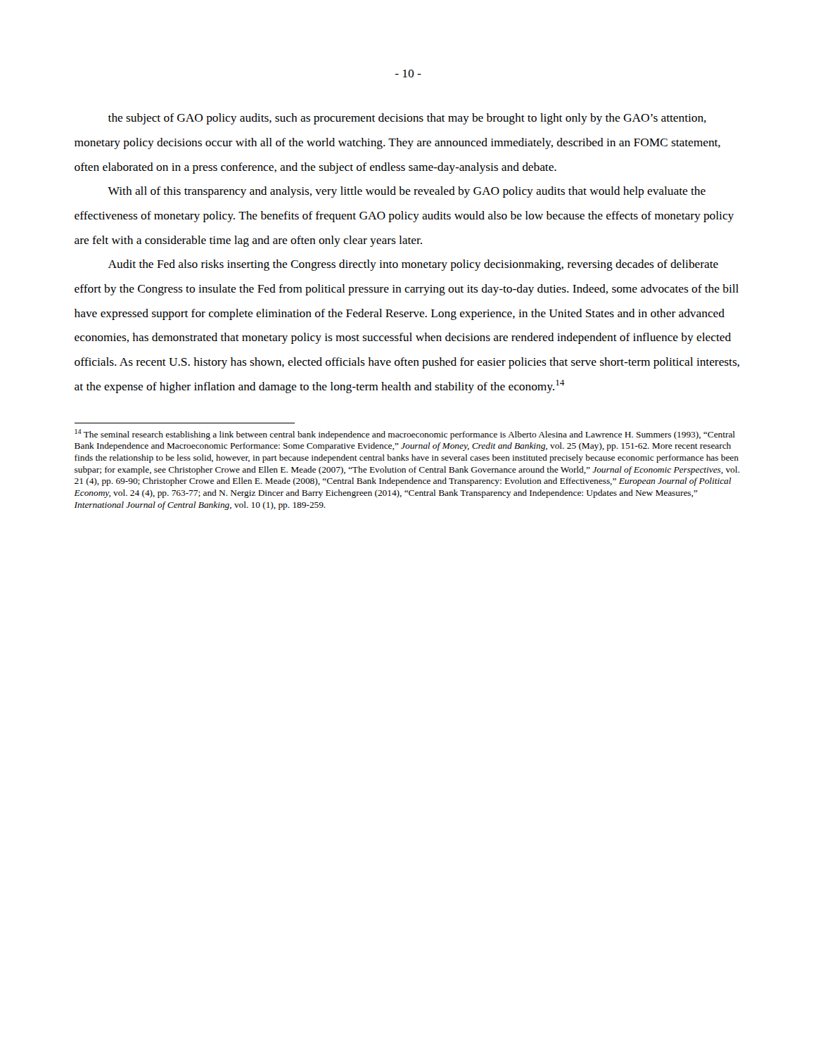- 10 -
the subject of GAO policy audits, such as procurement decisions that may be brought to light only by the GAO’s attention, monetary policy decisions occur with all of the world watching. They are announced immediately, described in an FOMC statement, often elaborated on in a press conference, and the subject of endless same-day-analysis and debate.
With all of this transparency and analysis, very little would be revealed by GAO policy audits that would help evaluate the effectiveness of monetary policy. The benefits of frequent GAO policy audits would also be low because the effects of monetary policy are felt with a considerable time lag and are often only clear years later.
Audit the Fed also risks inserting the Congress directly into monetary policy decisionmaking, reversing decades of deliberate effort by the Congress to insulate the Fed from political pressure in carrying out its day-to-day duties. Indeed, some advocates of the bill have expressed support for complete elimination of the Federal Reserve. Long experience, in the United States and in other advanced economies, has demonstrated that monetary policy is most successful when decisions are rendered independent of influence by elected officials. As recent U.S. history has shown, elected officials have often pushed for easier policies that serve short-term political interests, at the expense of higher inflation and damage to the long-term health and stability of the economy.14
14 The seminal research establishing a link between central bank independence and macroeconomic performance is Alberto Alesina and Lawrence H. Summers (1993), “Central Bank Independence and Macroeconomic Performance: Some Comparative Evidence,” Journal of Money, Credit and Banking, vol. 25 (May), pp. 151-62. More recent research finds the relationship to be less solid, however, in part because independent central banks have in several cases been instituted precisely because economic performance has been subpar; for example, see Christopher Crowe and Ellen E. Meade (2007), “The Evolution of Central Bank Governance around the World,” Journal of Economic Perspectives, vol. 21 (4), pp. 69-90; Christopher Crowe and Ellen E. Meade (2008), “Central Bank Independence and Transparency: Evolution and Effectiveness,” European Journal of Political Economy, vol. 24 (4), pp. 763-77; and N. Nergiz Dincer and Barry Eichengreen (2014), “Central Bank Transparency and Independence: Updates and New Measures,” International Journal of Central Banking, vol. 10 (1), pp. 189-259.